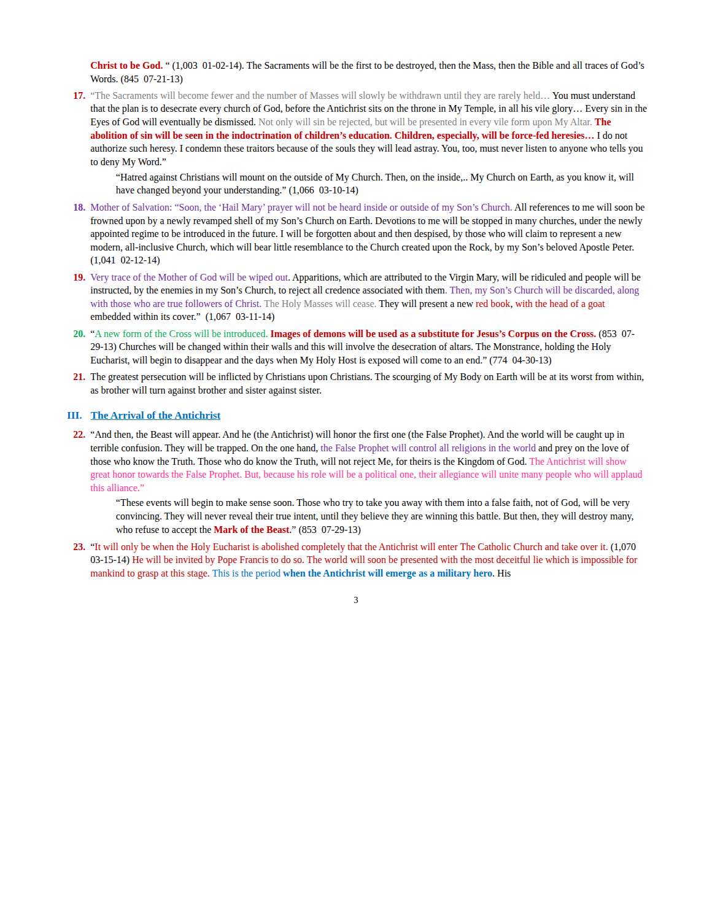Christ to be God. “ (1,003 01-02-14). The Sacraments will be the first to be destroyed, then the Mass, then the Bible and all traces of God’s Words. (845 07-21-13)
17. “The Sacraments will become fewer and the number of Masses will slowly be withdrawn until they are rarely held… You must understand that the plan is to desecrate every church of God, before the Antichrist sits on the throne in My Temple, in all his vile glory… Every sin in the Eyes of God will eventually be dismissed. Not only will sin be rejected, but will be presented in every vile form upon My Altar. The abolition of sin will be seen in the indoctrination of children’s education. Children, especially, will be force-fed heresies… I do not authorize such heresy. I condemn these traitors because of the souls they will lead astray. You, too, must never listen to anyone who tells you to deny My Word.”
“Hatred against Christians will mount on the outside of My Church. Then, on the inside,.. My Church on Earth, as you know it, will have changed beyond your understanding.” (1,066 03-10-14)
18. Mother of Salvation: “Soon, the ‘Hail Mary’ prayer will not be heard inside or outside of my Son’s Church. All references to me will soon be frowned upon by a newly revamped shell of my Son’s Church on Earth. Devotions to me will be stopped in many churches, under the newly appointed regime to be introduced in the future. I will be forgotten about and then despised, by those who will claim to represent a new modern, all-inclusive Church, which will bear little resemblance to the Church created upon the Rock, by my Son’s beloved Apostle Peter. (1,041 02-12-14)
19. Very trace of the Mother of God will be wiped out. Apparitions, which are attributed to the Virgin Mary, will be ridiculed and people will be instructed, by the enemies in my Son’s Church, to reject all credence associated with them. Then, my Son’s Church will be discarded, along with those who are true followers of Christ. The Holy Masses will cease. They will present a new red book, with the head of a goat embedded within its cover.” (1,067 03-11-14)
20. “A new form of the Cross will be introduced. Images of demons will be used as a substitute for Jesus’s Corpus on the Cross. (853 07-29-13) Churches will be changed within their walls and this will involve the desecration of altars. The Monstrance, holding the Holy Eucharist, will begin to disappear and the days when My Holy Host is exposed will come to an end.” (774 04-30-13)
21. The greatest persecution will be inflicted by Christians upon Christians. The scourging of My Body on Earth will be at its worst from within, as brother will turn against brother and sister against sister.
III. The Arrival of the Antichrist
22. “And then, the Beast will appear. And he (the Antichrist) will honor the first one (the False Prophet). And the world will be caught up in terrible confusion. They will be trapped. On the one hand, the False Prophet will control all religions in the world and prey on the love of those who know the Truth. Those who do know the Truth, will not reject Me, for theirs is the Kingdom of God. The Antichrist will show great honor towards the False Prophet. But, because his role will be a political one, their allegiance will unite many people who will applaud this alliance.”
“These events will begin to make sense soon. Those who try to take you away with them into a false faith, not of God, will be very convincing. They will never reveal their true intent, until they believe they are winning this battle. But then, they will destroy many, who refuse to accept the Mark of the Beast.” (853 07-29-13)
23. “It will only be when the Holy Eucharist is abolished completely that the Antichrist will enter The Catholic Church and take over it. (1,070 03-15-14) He will be invited by Pope Francis to do so. The world will soon be presented with the most deceitful lie which is impossible for mankind to grasp at this stage. This is the period when the Antichrist will emerge as a military hero. His
3